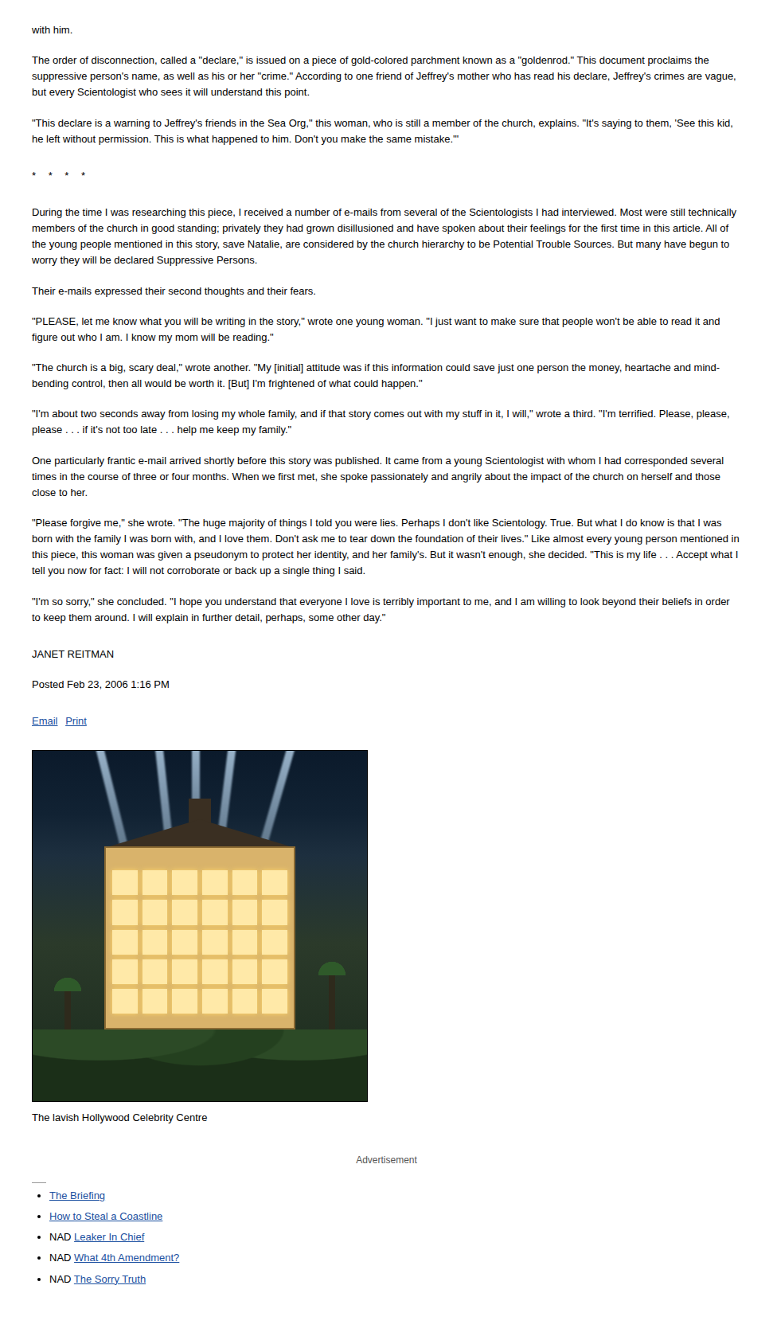with him.
The order of disconnection, called a "declare," is issued on a piece of gold-colored parchment known as a "goldenrod." This document proclaims the suppressive person's name, as well as his or her "crime." According to one friend of Jeffrey's mother who has read his declare, Jeffrey's crimes are vague, but every Scientologist who sees it will understand this point.
"This declare is a warning to Jeffrey's friends in the Sea Org," this woman, who is still a member of the church, explains. "It's saying to them, 'See this kid, he left without permission. This is what happened to him. Don't you make the same mistake.'"
* * * *
During the time I was researching this piece, I received a number of e-mails from several of the Scientologists I had interviewed. Most were still technically members of the church in good standing; privately they had grown disillusioned and have spoken about their feelings for the first time in this article. All of the young people mentioned in this story, save Natalie, are considered by the church hierarchy to be Potential Trouble Sources. But many have begun to worry they will be declared Suppressive Persons.
Their e-mails expressed their second thoughts and their fears.
"PLEASE, let me know what you will be writing in the story," wrote one young woman. "I just want to make sure that people won't be able to read it and figure out who I am. I know my mom will be reading."
"The church is a big, scary deal," wrote another. "My [initial] attitude was if this information could save just one person the money, heartache and mind-bending control, then all would be worth it. [But] I'm frightened of what could happen."
"I'm about two seconds away from losing my whole family, and if that story comes out with my stuff in it, I will," wrote a third. "I'm terrified. Please, please, please . . . if it's not too late . . . help me keep my family."
One particularly frantic e-mail arrived shortly before this story was published. It came from a young Scientologist with whom I had corresponded several times in the course of three or four months. When we first met, she spoke passionately and angrily about the impact of the church on herself and those close to her.
"Please forgive me," she wrote. "The huge majority of things I told you were lies. Perhaps I don't like Scientology. True. But what I do know is that I was born with the family I was born with, and I love them. Don't ask me to tear down the foundation of their lives." Like almost every young person mentioned in this piece, this woman was given a pseudonym to protect her identity, and her family's. But it wasn't enough, she decided. "This is my life . . . Accept what I tell you now for fact: I will not corroborate or back up a single thing I said.
"I'm so sorry," she concluded. "I hope you understand that everyone I love is terribly important to me, and I am willing to look beyond their beliefs in order to keep them around. I will explain in further detail, perhaps, some other day."
JANET REITMAN
Posted Feb 23, 2006 1:16 PM
Email Print
The lavish Hollywood Celebrity Centre
Advertisement
The Briefing
How to Steal a Coastline
NAD Leaker In Chief
NAD What 4th Amendment?
NAD The Sorry Truth